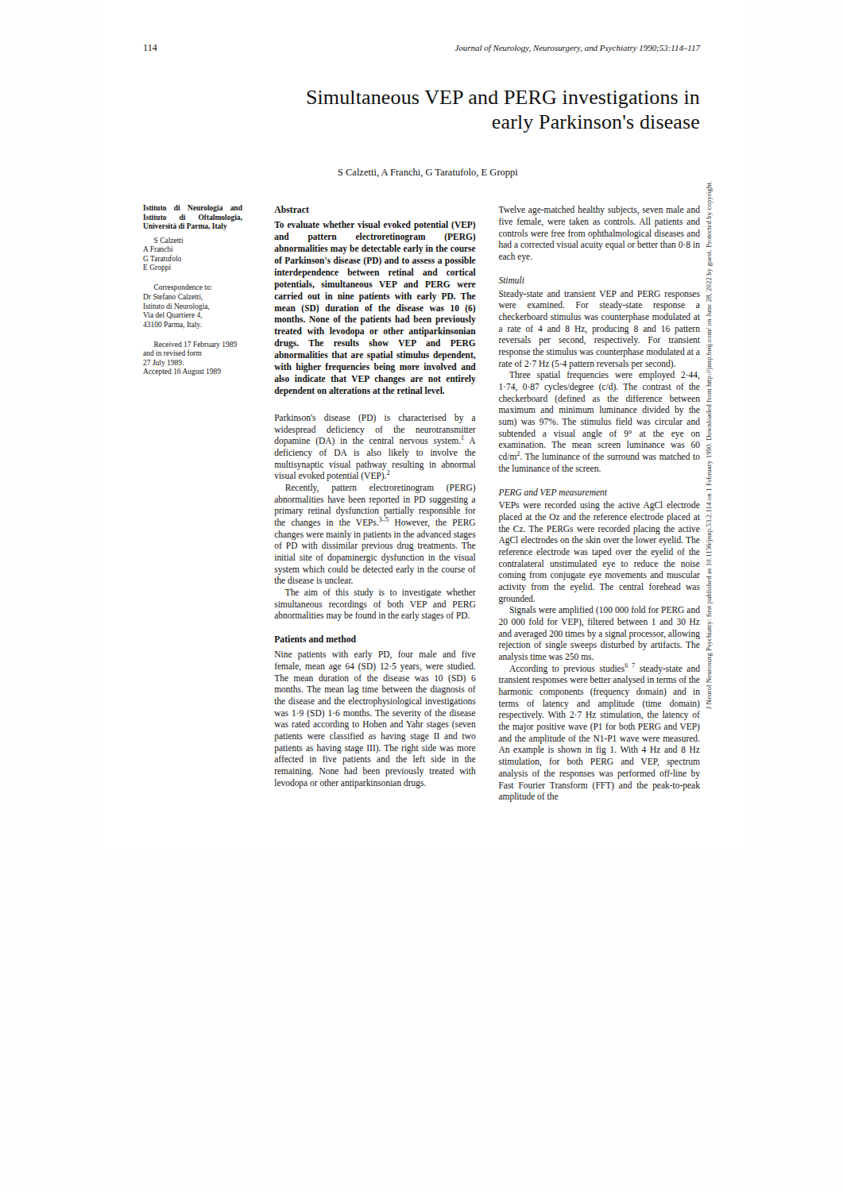J Neurol Neurosurg Psychiatry: first published as 10.1136/jnnp.53.2.114 on 1 February 1990. Downloaded from http://jnnp.bmj.com/ on June 28, 2022 by guest. Protected by copyright.
114 Journal of Neurology, Neurosurgery, and Psychiatry 1990;53:114–117
Simultaneous VEP and PERG investigations in
early Parkinson's disease
S Calzetti, A Franchi, G Taratufolo, E Groppi
Istituto di Neurologia and Istituto di Oftalmologia, Università di Parma, Italy
S Calzetti
A Franchi
G Taratufolo
E Groppi
Correspondence to:
Dr Stefano Calzetti,
Istituto di Neurologia,
Via del Quartiere 4,
43100 Parma, Italy.
Received 17 February 1989
and in revised form
27 July 1989.
Accepted 16 August 1989
Abstract
To evaluate whether visual evoked potential (VEP) and pattern electroretinogram (PERG) abnormalities may be detectable early in the course of Parkinson's disease (PD) and to assess a possible interdependence between retinal and cortical potentials, simultaneous VEP and PERG were carried out in nine patients with early PD. The mean (SD) duration of the disease was 10 (6) months. None of the patients had been previously treated with levodopa or other antiparkinsonian drugs. The results show VEP and PERG abnormalities that are spatial stimulus dependent, with higher frequencies being more involved and also indicate that VEP changes are not entirely dependent on alterations at the retinal level.
Parkinson's disease (PD) is characterised by a widespread deficiency of the neurotransmitter dopamine (DA) in the central nervous system.1 A deficiency of DA is also likely to involve the multisynaptic visual pathway resulting in abnormal visual evoked potential (VEP).2
Recently, pattern electroretinogram (PERG) abnormalities have been reported in PD suggesting a primary retinal dysfunction partially responsible for the changes in the VEPs.3–5 However, the PERG changes were mainly in patients in the advanced stages of PD with dissimilar previous drug treatments. The initial site of dopaminergic dysfunction in the visual system which could be detected early in the course of the disease is unclear.
The aim of this study is to investigate whether simultaneous recordings of both VEP and PERG abnormalities may be found in the early stages of PD.
Patients and method
Nine patients with early PD, four male and five female, mean age 64 (SD) 12·5 years, were studied. The mean duration of the disease was 10 (SD) 6 months. The mean lag time between the diagnosis of the disease and the electrophysiological investigations was 1·9 (SD) 1·6 months. The severity of the disease was rated according to Hohen and Yahr stages (seven patients were classified as having stage II and two patients as having stage III). The right side was more affected in five patients and the left side in the remaining. None had been previously treated with levodopa or other antiparkinsonian drugs.
Twelve age-matched healthy subjects, seven male and five female, were taken as controls. All patients and controls were free from ophthalmological diseases and had a corrected visual acuity equal or better than 0·8 in each eye.
Stimuli
Steady-state and transient VEP and PERG responses were examined. For steady-state response a checkerboard stimulus was counterphase modulated at a rate of 4 and 8 Hz, producing 8 and 16 pattern reversals per second, respectively. For transient response the stimulus was counterphase modulated at a rate of 2·7 Hz (5·4 pattern reversals per second).
Three spatial frequencies were employed 2·44, 1·74, 0·87 cycles/degree (c/d). The contrast of the checkerboard (defined as the difference between maximum and minimum luminance divided by the sum) was 97%. The stimulus field was circular and subtended a visual angle of 9° at the eye on examination. The mean screen luminance was 60 cd/m2. The luminance of the surround was matched to the luminance of the screen.
PERG and VEP measurement
VEPs were recorded using the active AgCl electrode placed at the Oz and the reference electrode placed at the Cz. The PERGs were recorded placing the active AgCl electrodes on the skin over the lower eyelid. The reference electrode was taped over the eyelid of the contralateral unstimulated eye to reduce the noise coming from conjugate eye movements and muscular activity from the eyelid. The central forehead was grounded.
Signals were amplified (100 000 fold for PERG and 20 000 fold for VEP), filtered between 1 and 30 Hz and averaged 200 times by a signal processor, allowing rejection of single sweeps disturbed by artifacts. The analysis time was 250 ms.
According to previous studies6 7 steady-state and transient responses were better analysed in terms of the harmonic components (frequency domain) and in terms of latency and amplitude (time domain) respectively. With 2·7 Hz stimulation, the latency of the major positive wave (P1 for both PERG and VEP) and the amplitude of the N1-P1 wave were measured. An example is shown in fig 1. With 4 Hz and 8 Hz stimulation, for both PERG and VEP, spectrum analysis of the responses was performed off-line by Fast Fourier Transform (FFT) and the peak-to-peak amplitude of the